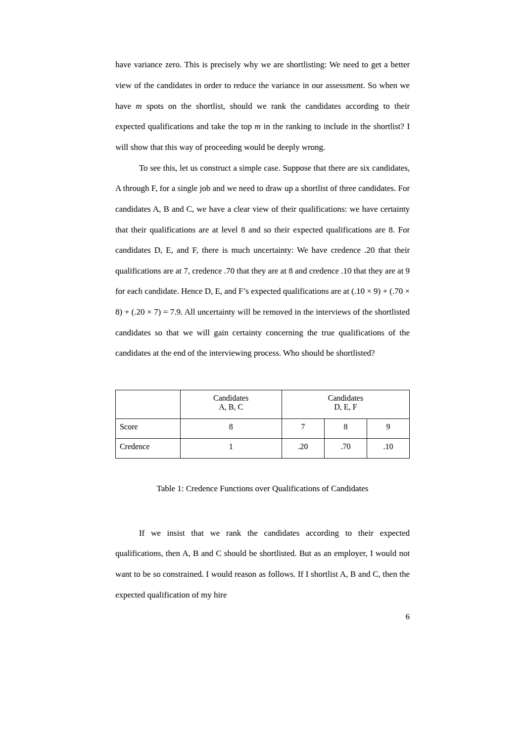have variance zero. This is precisely why we are shortlisting: We need to get a better view of the candidates in order to reduce the variance in our assessment. So when we have m spots on the shortlist, should we rank the candidates according to their expected qualifications and take the top m in the ranking to include in the shortlist? I will show that this way of proceeding would be deeply wrong.
To see this, let us construct a simple case. Suppose that there are six candidates, A through F, for a single job and we need to draw up a shortlist of three candidates. For candidates A, B and C, we have a clear view of their qualifications: we have certainty that their qualifications are at level 8 and so their expected qualifications are 8. For candidates D, E, and F, there is much uncertainty: We have credence .20 that their qualifications are at 7, credence .70 that they are at 8 and credence .10 that they are at 9 for each candidate. Hence D, E, and F’s expected qualifications are at (.10 × 9) + (.70 × 8) + (.20 × 7) = 7.9. All uncertainty will be removed in the interviews of the shortlisted candidates so that we will gain certainty concerning the true qualifications of the candidates at the end of the interviewing process. Who should be shortlisted?
| | Candidates A, B, C | Candidates D, E, F |
| Score | 8 | 7 | 8 | 9 |
| Credence | 1 | .20 | .70 | .10 |
Table 1: Credence Functions over Qualifications of Candidates
If we insist that we rank the candidates according to their expected qualifications, then A, B and C should be shortlisted. But as an employer, I would not want to be so constrained. I would reason as follows. If I shortlist A, B and C, then the expected qualification of my hire
6